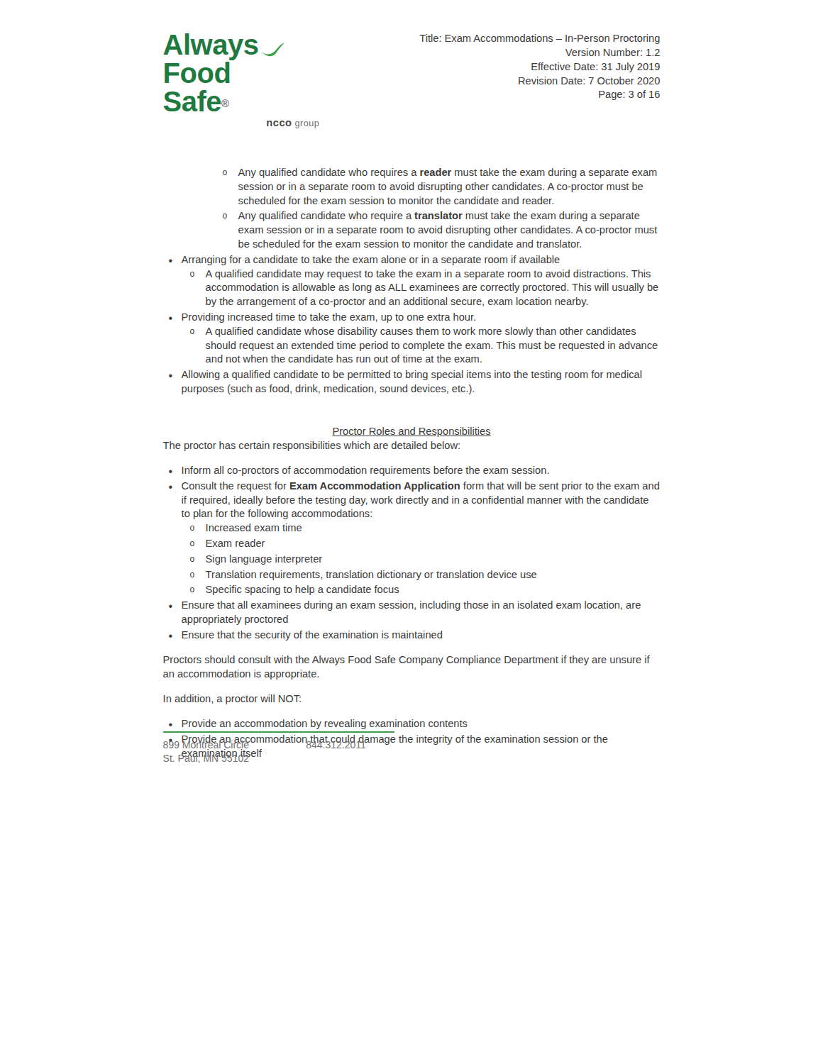Always
Food
Safe®
ncco group
Title: Exam Accommodations – In-Person Proctoring
Version Number: 1.2
Effective Date: 31 July 2019
Revision Date: 7 October 2020
Page: 3 of 16
Any qualified candidate who requires a reader must take the exam during a separate exam session or in a separate room to avoid disrupting other candidates. A co-proctor must be scheduled for the exam session to monitor the candidate and reader.
Any qualified candidate who require a translator must take the exam during a separate exam session or in a separate room to avoid disrupting other candidates. A co-proctor must be scheduled for the exam session to monitor the candidate and translator.
Arranging for a candidate to take the exam alone or in a separate room if available
A qualified candidate may request to take the exam in a separate room to avoid distractions. This accommodation is allowable as long as ALL examinees are correctly proctored. This will usually be by the arrangement of a co-proctor and an additional secure, exam location nearby.
Providing increased time to take the exam, up to one extra hour.
A qualified candidate whose disability causes them to work more slowly than other candidates should request an extended time period to complete the exam. This must be requested in advance and not when the candidate has run out of time at the exam.
Allowing a qualified candidate to be permitted to bring special items into the testing room for medical purposes (such as food, drink, medication, sound devices, etc.).
Proctor Roles and Responsibilities
The proctor has certain responsibilities which are detailed below:
Inform all co-proctors of accommodation requirements before the exam session.
Consult the request for Exam Accommodation Application form that will be sent prior to the exam and if required, ideally before the testing day, work directly and in a confidential manner with the candidate to plan for the following accommodations:
Increased exam time
Exam reader
Sign language interpreter
Translation requirements, translation dictionary or translation device use
Specific spacing to help a candidate focus
Ensure that all examinees during an exam session, including those in an isolated exam location, are appropriately proctored
Ensure that the security of the examination is maintained
Proctors should consult with the Always Food Safe Company Compliance Department if they are unsure if an accommodation is appropriate.
In addition, a proctor will NOT:
Provide an accommodation by revealing examination contents
Provide an accommodation that could damage the integrity of the examination session or the examination itself
899 Montreal Circle844.312.2011
St. Paul, MN 55102